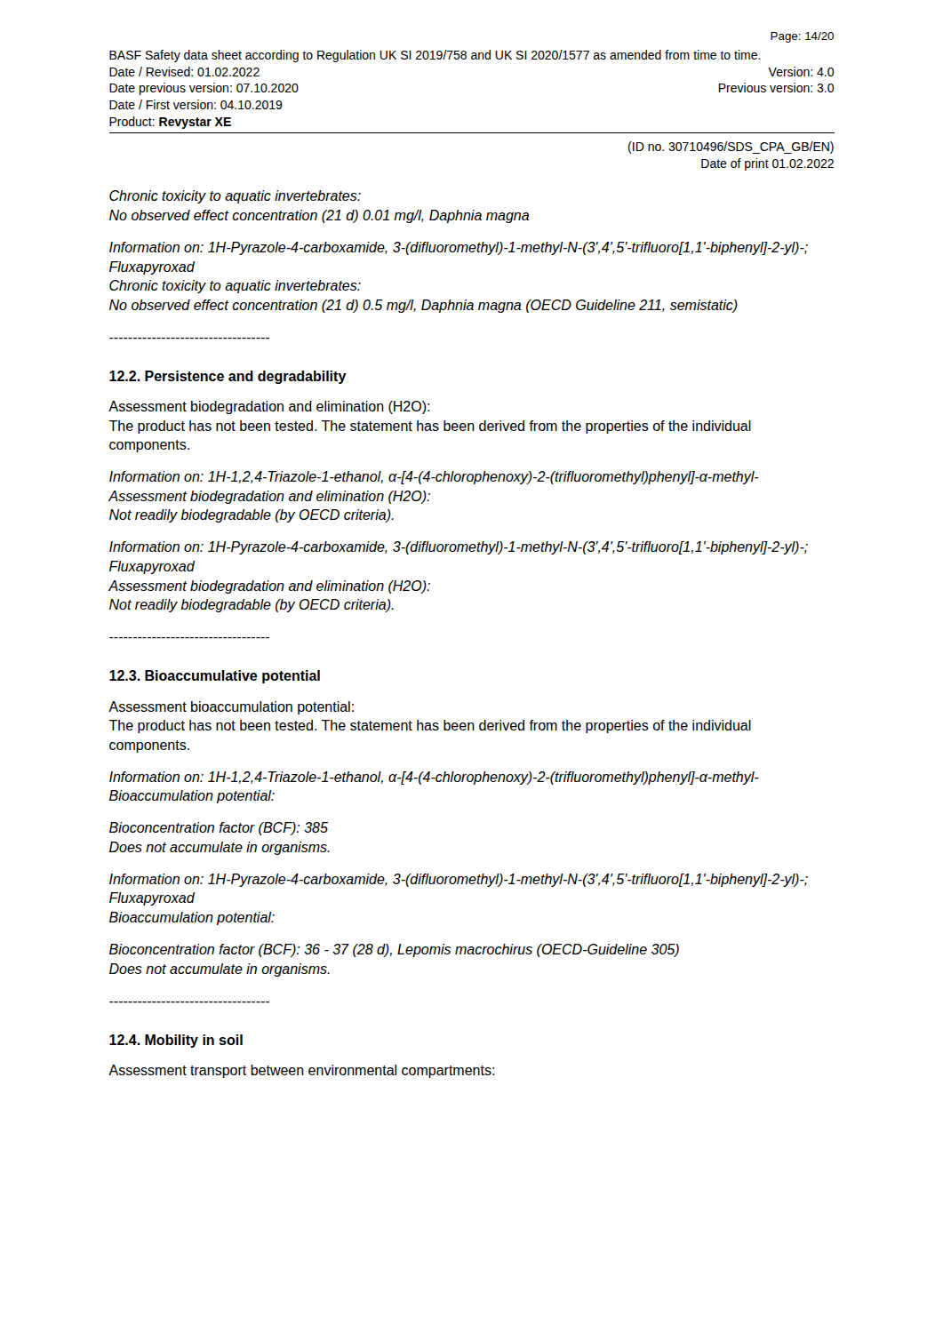Page: 14/20
BASF Safety data sheet according to Regulation UK SI 2019/758 and UK SI 2020/1577 as amended from time to time.
Date / Revised: 01.02.2022 Version: 4.0
Date previous version: 07.10.2020 Previous version: 3.0
Date / First version: 04.10.2019
Product: Revystar XE
(ID no. 30710496/SDS_CPA_GB/EN)
Date of print 01.02.2022
Chronic toxicity to aquatic invertebrates:
No observed effect concentration (21 d) 0.01 mg/l, Daphnia magna
Information on: 1H-Pyrazole-4-carboxamide, 3-(difluoromethyl)-1-methyl-N-(3',4',5'-trifluoro[1,1'-biphenyl]-2-yl)-; Fluxapyroxad
Chronic toxicity to aquatic invertebrates:
No observed effect concentration (21 d) 0.5 mg/l, Daphnia magna (OECD Guideline 211, semistatic)
----------------------------------
12.2. Persistence and degradability
Assessment biodegradation and elimination (H2O):
The product has not been tested. The statement has been derived from the properties of the individual components.
Information on: 1H-1,2,4-Triazole-1-ethanol, α-[4-(4-chlorophenoxy)-2-(trifluoromethyl)phenyl]-α-methyl-
Assessment biodegradation and elimination (H2O):
Not readily biodegradable (by OECD criteria).
Information on: 1H-Pyrazole-4-carboxamide, 3-(difluoromethyl)-1-methyl-N-(3',4',5'-trifluoro[1,1'-biphenyl]-2-yl)-; Fluxapyroxad
Assessment biodegradation and elimination (H2O):
Not readily biodegradable (by OECD criteria).
----------------------------------
12.3. Bioaccumulative potential
Assessment bioaccumulation potential:
The product has not been tested. The statement has been derived from the properties of the individual components.
Information on: 1H-1,2,4-Triazole-1-ethanol, α-[4-(4-chlorophenoxy)-2-(trifluoromethyl)phenyl]-α-methyl-
Bioaccumulation potential:
Bioconcentration factor (BCF): 385
Does not accumulate in organisms.
Information on: 1H-Pyrazole-4-carboxamide, 3-(difluoromethyl)-1-methyl-N-(3',4',5'-trifluoro[1,1'-biphenyl]-2-yl)-; Fluxapyroxad
Bioaccumulation potential:
Bioconcentration factor (BCF): 36 - 37 (28 d), Lepomis macrochirus (OECD-Guideline 305)
Does not accumulate in organisms.
----------------------------------
12.4. Mobility in soil
Assessment transport between environmental compartments: